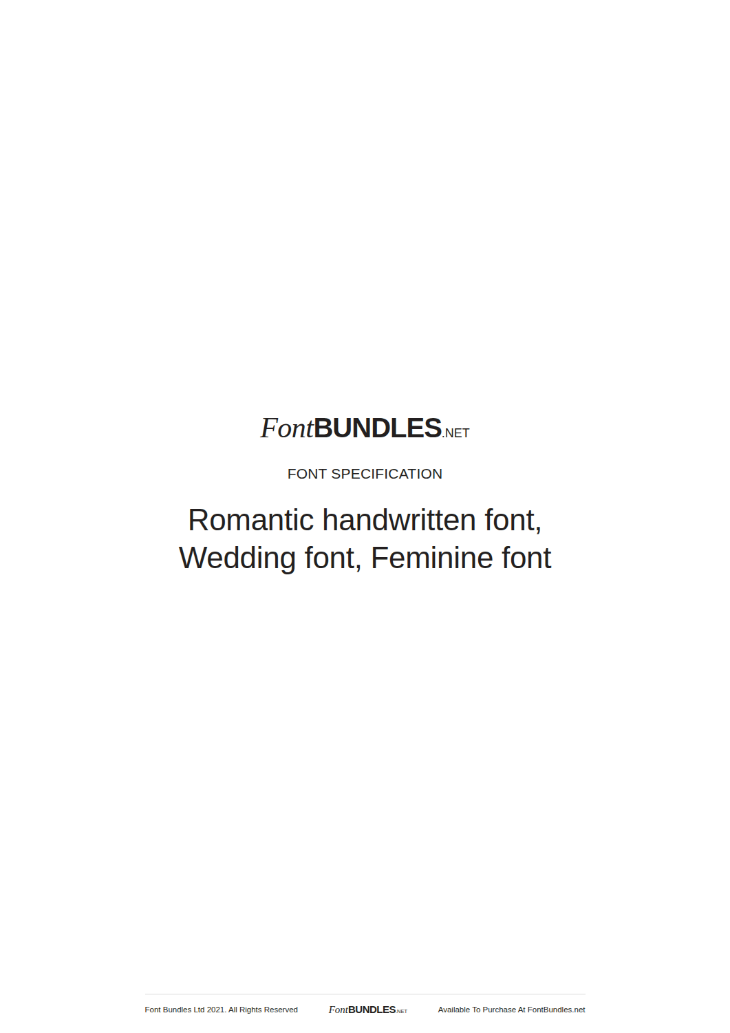Font BUNDLES.NET
FONT SPECIFICATION
Romantic handwritten font, Wedding font, Feminine font
Font Bundles Ltd 2021. All Rights Reserved Font BUNDLES.NET Available To Purchase At FontBundles.net